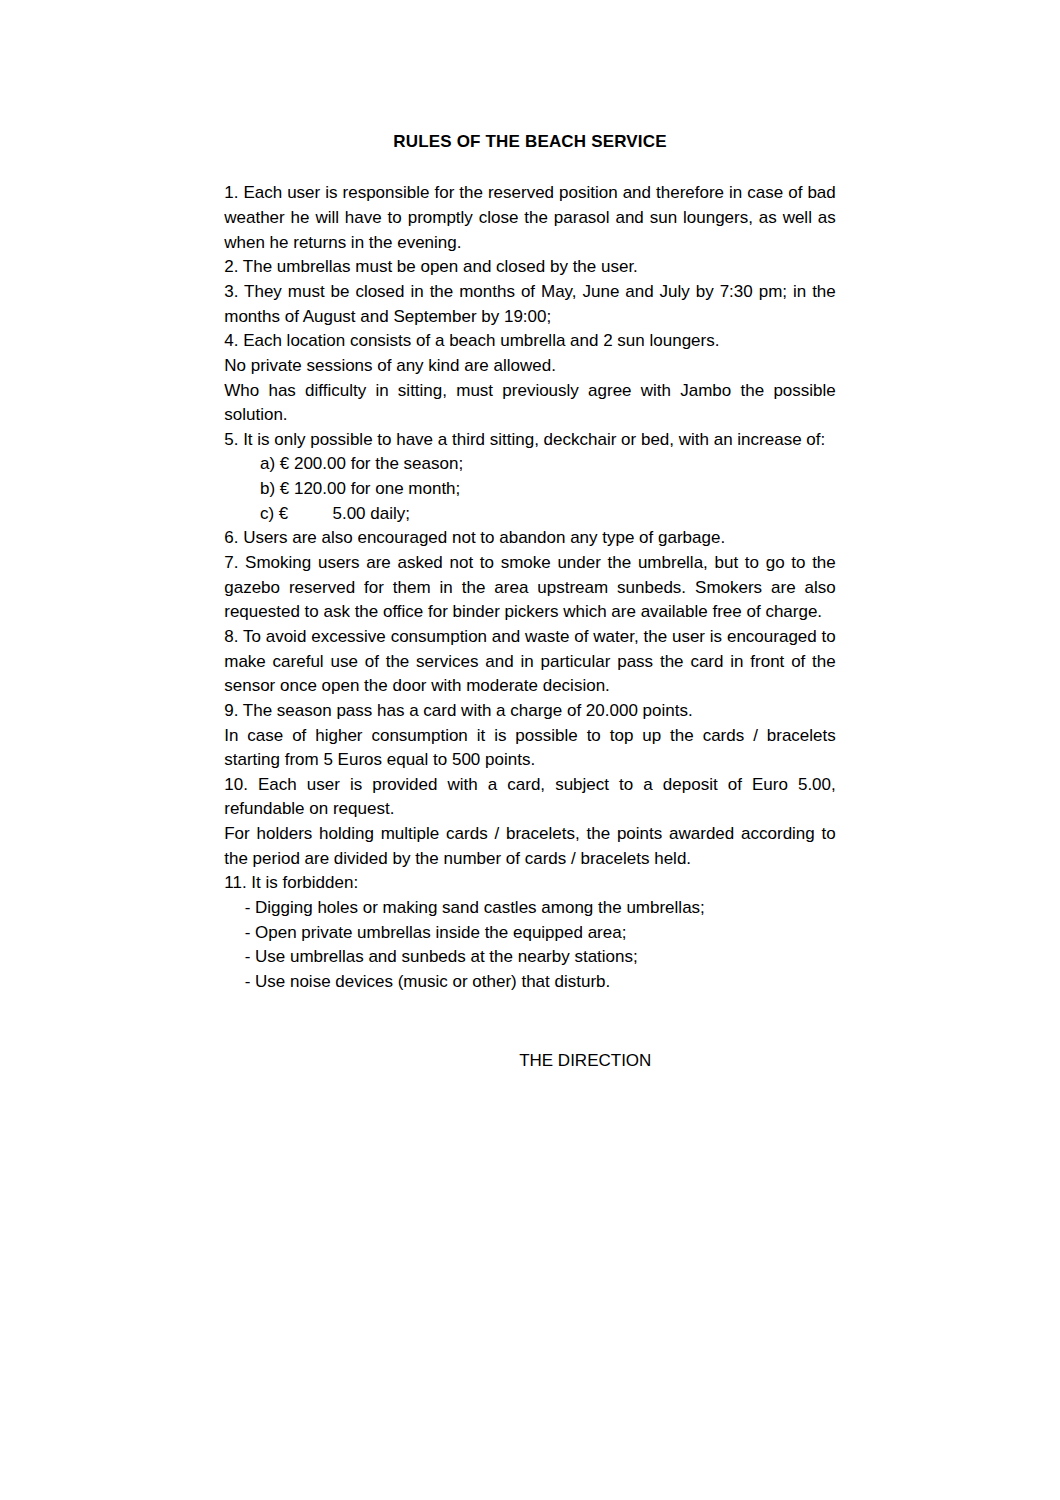RULES OF THE BEACH SERVICE
1. Each user is responsible for the reserved position and therefore in case of bad weather he will have to promptly close the parasol and sun loungers, as well as when he returns in the evening.
2. The umbrellas must be open and closed by the user.
3. They must be closed in the months of May, June and July by 7:30 pm; in the months of August and September by 19:00;
4. Each location consists of a beach umbrella and 2 sun loungers.
No private sessions of any kind are allowed.
Who has difficulty in sitting, must previously agree with Jambo the possible solution.
5. It is only possible to have a third sitting, deckchair or bed, with an increase of:
a) € 200.00 for the season;
b) € 120.00 for one month;
c) € 5.00 daily;
6. Users are also encouraged not to abandon any type of garbage.
7. Smoking users are asked not to smoke under the umbrella, but to go to the gazebo reserved for them in the area upstream sunbeds. Smokers are also requested to ask the office for binder pickers which are available free of charge.
8. To avoid excessive consumption and waste of water, the user is encouraged to make careful use of the services and in particular pass the card in front of the sensor once open the door with moderate decision.
9. The season pass has a card with a charge of 20.000 points.
In case of higher consumption it is possible to top up the cards / bracelets starting from 5 Euros equal to 500 points.
10. Each user is provided with a card, subject to a deposit of Euro 5.00, refundable on request.
For holders holding multiple cards / bracelets, the points awarded according to the period are divided by the number of cards / bracelets held.
11. It is forbidden:
- Digging holes or making sand castles among the umbrellas;
- Open private umbrellas inside the equipped area;
- Use umbrellas and sunbeds at the nearby stations;
- Use noise devices (music or other) that disturb.
THE DIRECTION